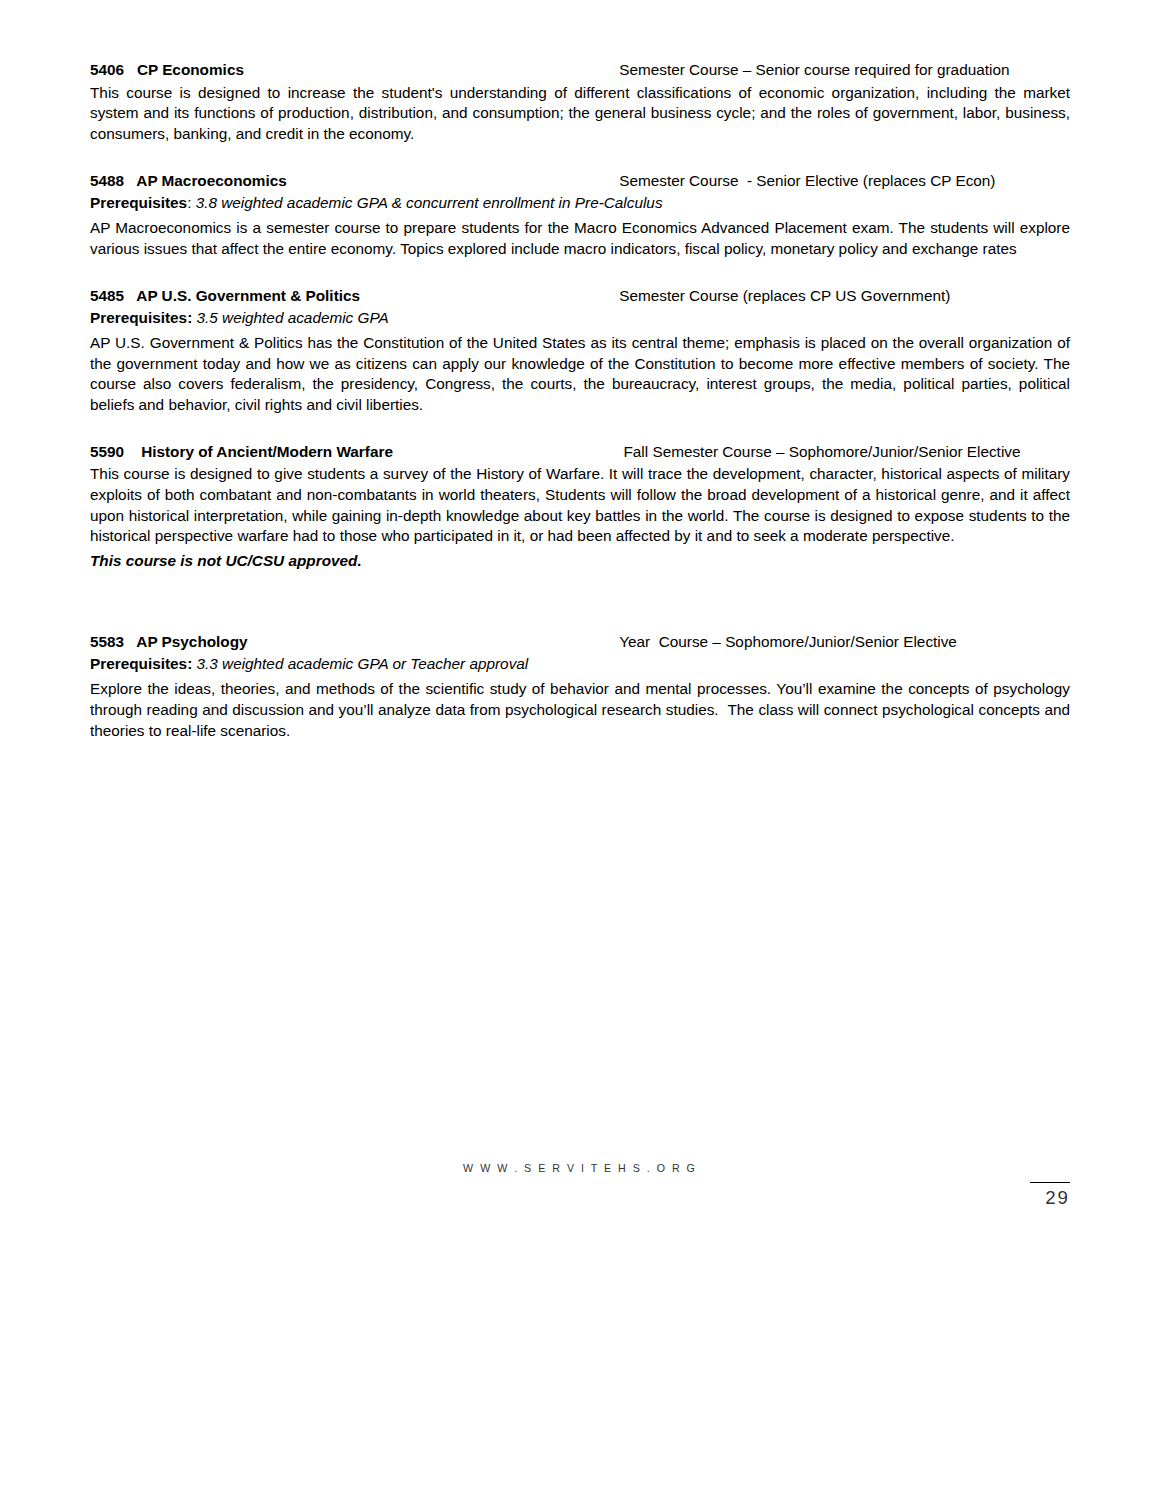5406 CP Economics
Semester Course – Senior course required for graduation
This course is designed to increase the student's understanding of different classifications of economic organization, including the market system and its functions of production, distribution, and consumption; the general business cycle; and the roles of government, labor, business, consumers, banking, and credit in the economy.
5488 AP Macroeconomics
Semester Course - Senior Elective (replaces CP Econ)
Prerequisites: 3.8 weighted academic GPA & concurrent enrollment in Pre-Calculus
AP Macroeconomics is a semester course to prepare students for the Macro Economics Advanced Placement exam. The students will explore various issues that affect the entire economy. Topics explored include macro indicators, fiscal policy, monetary policy and exchange rates
5485 AP U.S. Government & Politics
Semester Course (replaces CP US Government)
Prerequisites: 3.5 weighted academic GPA
AP U.S. Government & Politics has the Constitution of the United States as its central theme; emphasis is placed on the overall organization of the government today and how we as citizens can apply our knowledge of the Constitution to become more effective members of society. The course also covers federalism, the presidency, Congress, the courts, the bureaucracy, interest groups, the media, political parties, political beliefs and behavior, civil rights and civil liberties.
5590 History of Ancient/Modern Warfare
Fall Semester Course – Sophomore/Junior/Senior Elective
This course is designed to give students a survey of the History of Warfare. It will trace the development, character, historical aspects of military exploits of both combatant and non-combatants in world theaters, Students will follow the broad development of a historical genre, and it affect upon historical interpretation, while gaining in-depth knowledge about key battles in the world. The course is designed to expose students to the historical perspective warfare had to those who participated in it, or had been affected by it and to seek a moderate perspective.
This course is not UC/CSU approved.
5583 AP Psychology
Year Course – Sophomore/Junior/Senior Elective
Prerequisites: 3.3 weighted academic GPA or Teacher approval
Explore the ideas, theories, and methods of the scientific study of behavior and mental processes. You’ll examine the concepts of psychology through reading and discussion and you’ll analyze data from psychological research studies. The class will connect psychological concepts and theories to real-life scenarios.
W W W . S E R V I T E H S . O R G
29